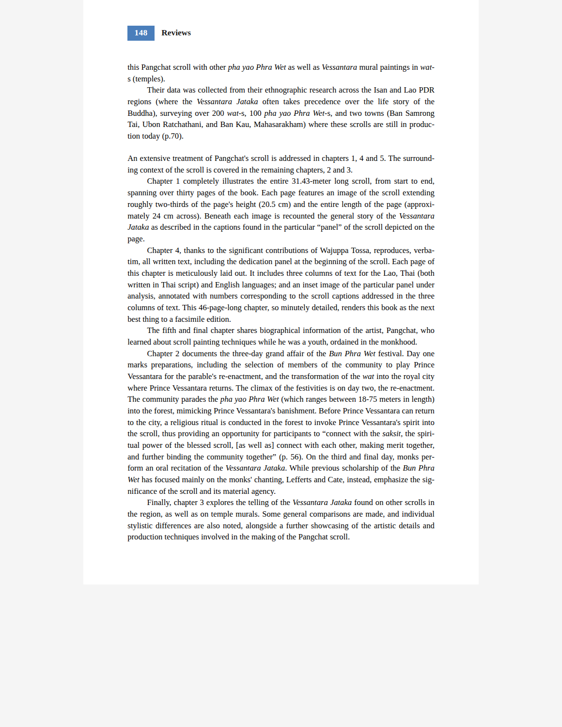148
Reviews
this Pangchat scroll with other pha yao Phra Wet as well as Vessantara mural paintings in wat-s (temples).
Their data was collected from their ethnographic research across the Isan and Lao PDR regions (where the Vessantara Jataka often takes precedence over the life story of the Buddha), surveying over 200 wat-s, 100 pha yao Phra Wet-s, and two towns (Ban Samrong Tai, Ubon Ratchathani, and Ban Kau, Mahasarakham) where these scrolls are still in production today (p.70).
An extensive treatment of Pangchat's scroll is addressed in chapters 1, 4 and 5. The surrounding context of the scroll is covered in the remaining chapters, 2 and 3.
Chapter 1 completely illustrates the entire 31.43-meter long scroll, from start to end, spanning over thirty pages of the book. Each page features an image of the scroll extending roughly two-thirds of the page's height (20.5 cm) and the entire length of the page (approximately 24 cm across). Beneath each image is recounted the general story of the Vessantara Jataka as described in the captions found in the particular “panel” of the scroll depicted on the page.
Chapter 4, thanks to the significant contributions of Wajuppa Tossa, reproduces, verbatim, all written text, including the dedication panel at the beginning of the scroll. Each page of this chapter is meticulously laid out. It includes three columns of text for the Lao, Thai (both written in Thai script) and English languages; and an inset image of the particular panel under analysis, annotated with numbers corresponding to the scroll captions addressed in the three columns of text. This 46-page-long chapter, so minutely detailed, renders this book as the next best thing to a facsimile edition.
The fifth and final chapter shares biographical information of the artist, Pangchat, who learned about scroll painting techniques while he was a youth, ordained in the monkhood.
Chapter 2 documents the three-day grand affair of the Bun Phra Wet festival. Day one marks preparations, including the selection of members of the community to play Prince Vessantara for the parable's re-enactment, and the transformation of the wat into the royal city where Prince Vessantara returns. The climax of the festivities is on day two, the re-enactment. The community parades the pha yao Phra Wet (which ranges between 18-75 meters in length) into the forest, mimicking Prince Vessantara's banishment. Before Prince Vessantara can return to the city, a religious ritual is conducted in the forest to invoke Prince Vessantara's spirit into the scroll, thus providing an opportunity for participants to “connect with the saksit, the spiritual power of the blessed scroll, [as well as] connect with each other, making merit together, and further binding the community together” (p. 56). On the third and final day, monks perform an oral recitation of the Vessantara Jataka. While previous scholarship of the Bun Phra Wet has focused mainly on the monks' chanting, Lefferts and Cate, instead, emphasize the significance of the scroll and its material agency.
Finally, chapter 3 explores the telling of the Vessantara Jataka found on other scrolls in the region, as well as on temple murals. Some general comparisons are made, and individual stylistic differences are also noted, alongside a further showcasing of the artistic details and production techniques involved in the making of the Pangchat scroll.